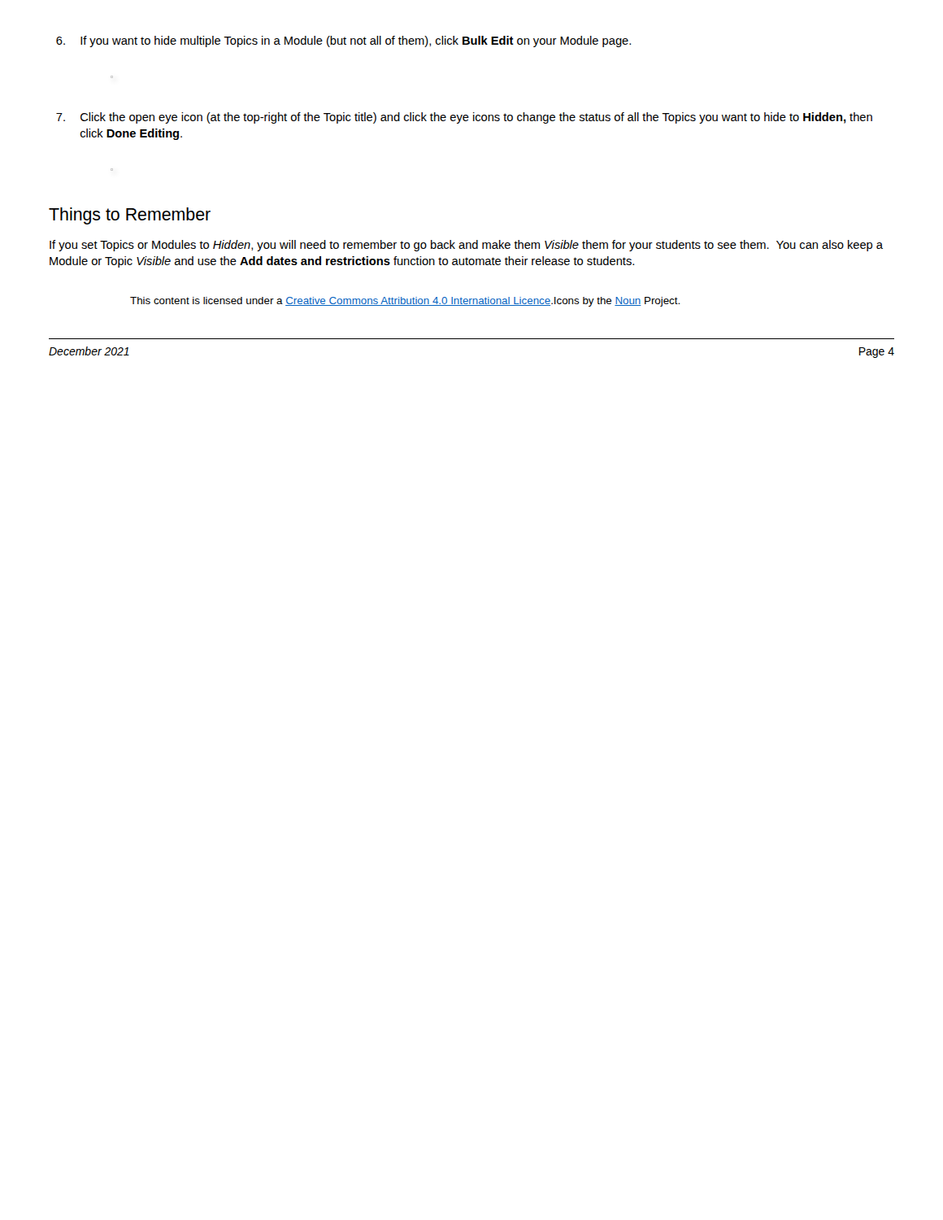If you want to hide multiple Topics in a Module (but not all of them), click Bulk Edit on your Module page.
Click the open eye icon (at the top-right of the Topic title) and click the eye icons to change the status of all the Topics you want to hide to Hidden, then click Done Editing.
Things to Remember
If you set Topics or Modules to Hidden, you will need to remember to go back and make them Visible them for your students to see them. You can also keep a Module or Topic Visible and use the Add dates and restrictions function to automate their release to students.
This content is licensed under a Creative Commons Attribution 4.0 International Licence.Icons by the Noun Project.
December 2021 Page 4